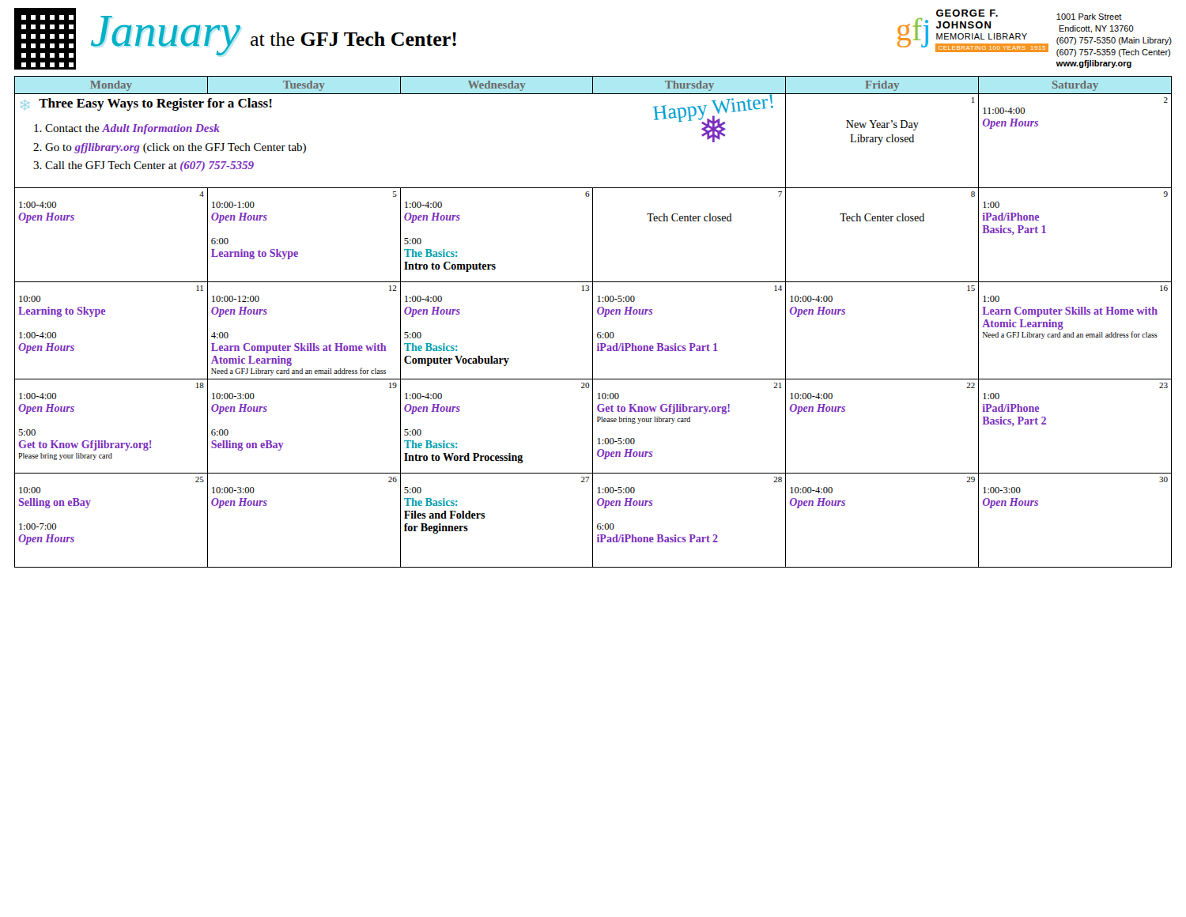January at the GFJ Tech Center!
gfj
GEORGE F.
JOHNSON
MEMORIAL LIBRARY
CELEBRATING 100 YEARS 1915
1001 Park Street
Endicott, NY 13760
(607) 757-5350 (Main Library)
(607) 757-5359 (Tech Center)
www.gfjlibrary.org
| Monday | Tuesday | Wednesday | Thursday | Friday | Saturday |
| --- | --- | --- | --- | --- | --- |
| ❄ Three Easy Ways to Register for a Class! Contact the Adult Information Desk Go to gfjlibrary.org (click on the GFJ Tech Center tab) Call the GFJ Tech Center at (607) 757-5359 Happy Winter! ❅ | 1 New Year’s Day Library closed | 2 11:00-4:00 Open Hours |
| 4 1:00-4:00 Open Hours | 5 10:00-1:00 Open Hours 6:00 Learning to Skype | 6 1:00-4:00 Open Hours 5:00 The Basics: Intro to Computers | 7 Tech Center closed | 8 Tech Center closed | 9 1:00 iPad/iPhone Basics, Part 1 |
| 11 10:00 Learning to Skype 1:00-4:00 Open Hours | 12 10:00-12:00 Open Hours 4:00 Learn Computer Skills at Home with Atomic Learning Need a GFJ Library card and an email address for class | 13 1:00-4:00 Open Hours 5:00 The Basics: Computer Vocabulary | 14 1:00-5:00 Open Hours 6:00 iPad/iPhone Basics Part 1 | 15 10:00-4:00 Open Hours | 16 1:00 Learn Computer Skills at Home with Atomic Learning Need a GFJ Library card and an email address for class |
| 18 1:00-4:00 Open Hours 5:00 Get to Know Gfjlibrary.org! Please bring your library card | 19 10:00-3:00 Open Hours 6:00 Selling on eBay | 20 1:00-4:00 Open Hours 5:00 The Basics: Intro to Word Processing | 21 10:00 Get to Know Gfjlibrary.org! Please bring your library card 1:00-5:00 Open Hours | 22 10:00-4:00 Open Hours | 23 1:00 iPad/iPhone Basics, Part 2 |
| 25 10:00 Selling on eBay 1:00-7:00 Open Hours | 26 10:00-3:00 Open Hours | 27 5:00 The Basics: Files and Folders for Beginners | 28 1:00-5:00 Open Hours 6:00 iPad/iPhone Basics Part 2 | 29 10:00-4:00 Open Hours | 30 1:00-3:00 Open Hours |